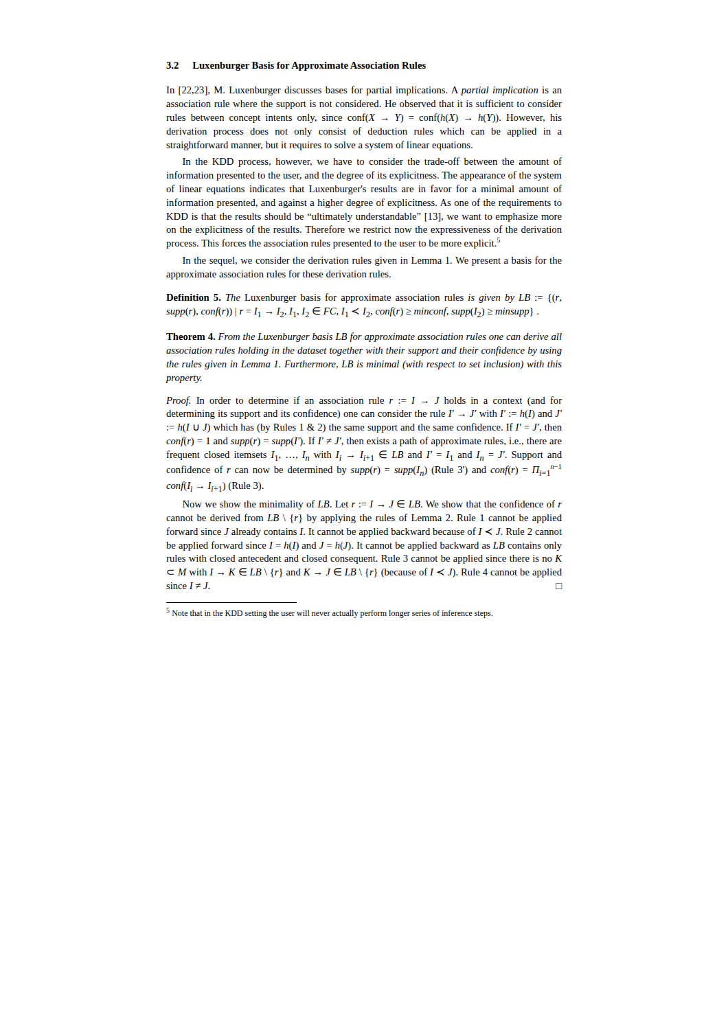3.2 Luxenburger Basis for Approximate Association Rules
In [22,23], M. Luxenburger discusses bases for partial implications. A partial implication is an association rule where the support is not considered. He observed that it is sufficient to consider rules between concept intents only, since conf(X → Y) = conf(h(X) → h(Y)). However, his derivation process does not only consist of deduction rules which can be applied in a straightforward manner, but it requires to solve a system of linear equations.
In the KDD process, however, we have to consider the trade-off between the amount of information presented to the user, and the degree of its explicitness. The appearance of the system of linear equations indicates that Luxenburger's results are in favor for a minimal amount of information presented, and against a higher degree of explicitness. As one of the requirements to KDD is that the results should be “ultimately understandable” [13], we want to emphasize more on the explicitness of the results. Therefore we restrict now the expressiveness of the derivation process. This forces the association rules presented to the user to be more explicit.5
In the sequel, we consider the derivation rules given in Lemma 1. We present a basis for the approximate association rules for these derivation rules.
Definition 5. The Luxenburger basis for approximate association rules is given by LB := {(r, supp(r), conf(r)) | r = I1 → I2, I1, I2 ∈ FC, I1 ≺ I2, conf(r) ≥ minconf, supp(I2) ≥ minsupp} .
Theorem 4. From the Luxenburger basis LB for approximate association rules one can derive all association rules holding in the dataset together with their support and their confidence by using the rules given in Lemma 1. Furthermore, LB is minimal (with respect to set inclusion) with this property.
Proof. In order to determine if an association rule r := I → J holds in a context (and for determining its support and its confidence) one can consider the rule I′ → J′ with I′ := h(I) and J′ := h(I ∪ J) which has (by Rules 1 & 2) the same support and the same confidence. If I′ = J′, then conf(r) = 1 and supp(r) = supp(I′). If I′ ≠ J′, then exists a path of approximate rules, i.e., there are frequent closed itemsets I1, …, In with Ii → Ii+1 ∈ LB and I′ = I1 and In = J′. Support and confidence of r can now be determined by supp(r) = supp(In) (Rule 3') and conf(r) = Πi=1n−1 conf(Ii → Ii+1) (Rule 3).
Now we show the minimality of LB. Let r := I → J ∈ LB. We show that the confidence of r cannot be derived from LB \ {r} by applying the rules of Lemma 2. Rule 1 cannot be applied forward since J already contains I. It cannot be applied backward because of I ≺ J. Rule 2 cannot be applied forward since I = h(I) and J = h(J). It cannot be applied backward as LB contains only rules with closed antecedent and closed consequent. Rule 3 cannot be applied since there is no K ⊂ M with I → K ∈ LB \ {r} and K → J ∈ LB \ {r} (because of I ≺ J). Rule 4 cannot be applied since I ≠ J. □
5 Note that in the KDD setting the user will never actually perform longer series of inference steps.